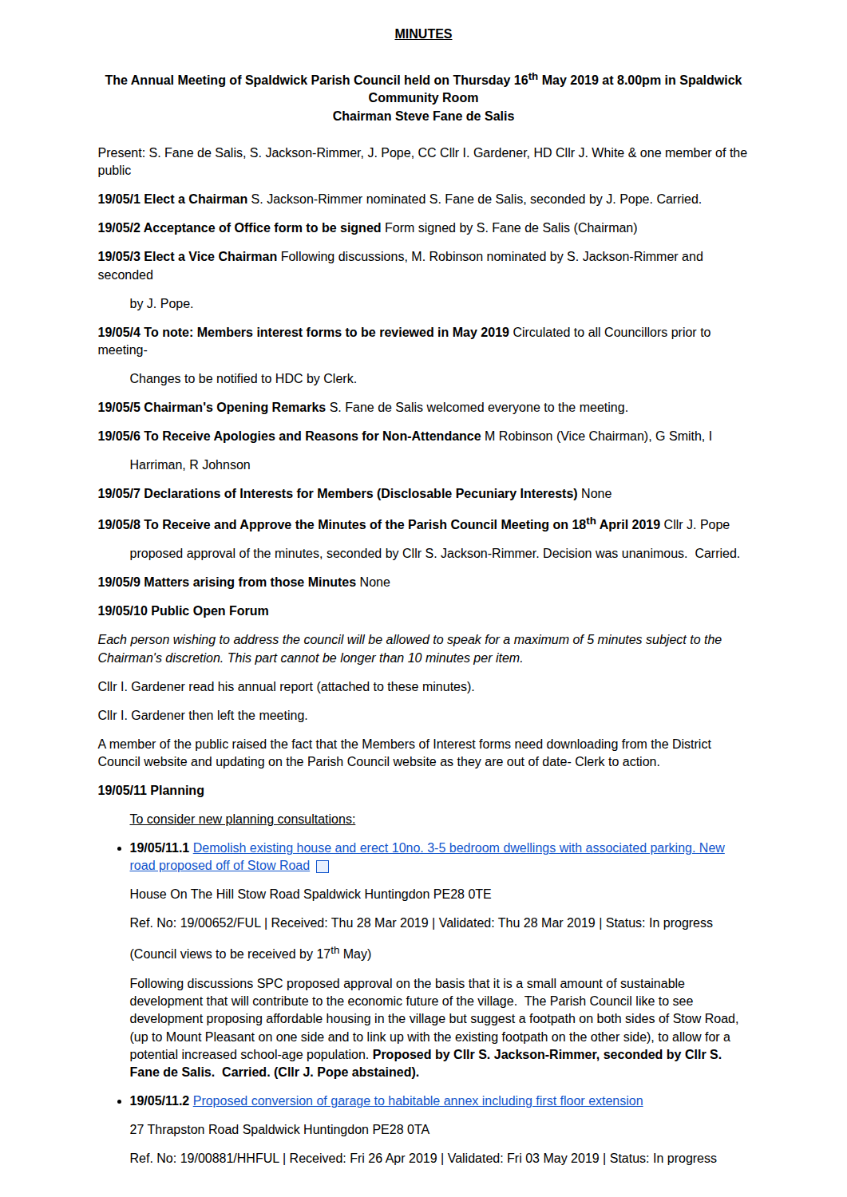MINUTES
The Annual Meeting of Spaldwick Parish Council held on Thursday 16th May 2019 at 8.00pm in Spaldwick Community Room
Chairman Steve Fane de Salis
Present: S. Fane de Salis, S. Jackson-Rimmer, J. Pope, CC Cllr I. Gardener, HD Cllr J. White & one member of the public
19/05/1 Elect a Chairman S. Jackson-Rimmer nominated S. Fane de Salis, seconded by J. Pope. Carried.
19/05/2 Acceptance of Office form to be signed Form signed by S. Fane de Salis (Chairman)
19/05/3 Elect a Vice Chairman Following discussions, M. Robinson nominated by S. Jackson-Rimmer and seconded
by J. Pope.
19/05/4 To note: Members interest forms to be reviewed in May 2019 Circulated to all Councillors prior to meeting-
Changes to be notified to HDC by Clerk.
19/05/5 Chairman's Opening Remarks S. Fane de Salis welcomed everyone to the meeting.
19/05/6 To Receive Apologies and Reasons for Non-Attendance M Robinson (Vice Chairman), G Smith, I
Harriman, R Johnson
19/05/7 Declarations of Interests for Members (Disclosable Pecuniary Interests) None
19/05/8 To Receive and Approve the Minutes of the Parish Council Meeting on 18th April 2019 Cllr J. Pope
proposed approval of the minutes, seconded by Cllr S. Jackson-Rimmer. Decision was unanimous. Carried.
19/05/9 Matters arising from those Minutes None
19/05/10 Public Open Forum
Each person wishing to address the council will be allowed to speak for a maximum of 5 minutes subject to the Chairman's discretion. This part cannot be longer than 10 minutes per item.
Cllr I. Gardener read his annual report (attached to these minutes).
Cllr I. Gardener then left the meeting.
A member of the public raised the fact that the Members of Interest forms need downloading from the District Council website and updating on the Parish Council website as they are out of date- Clerk to action.
19/05/11 Planning
To consider new planning consultations:
19/05/11.1 Demolish existing house and erect 10no. 3-5 bedroom dwellings with associated parking. New road proposed off of Stow Road
House On The Hill Stow Road Spaldwick Huntingdon PE28 0TE
Ref. No: 19/00652/FUL | Received: Thu 28 Mar 2019 | Validated: Thu 28 Mar 2019 | Status: In progress
(Council views to be received by 17th May)
Following discussions SPC proposed approval on the basis that it is a small amount of sustainable development that will contribute to the economic future of the village. The Parish Council like to see development proposing affordable housing in the village but suggest a footpath on both sides of Stow Road, (up to Mount Pleasant on one side and to link up with the existing footpath on the other side), to allow for a potential increased school-age population. Proposed by Cllr S. Jackson-Rimmer, seconded by Cllr S. Fane de Salis. Carried. (Cllr J. Pope abstained).
19/05/11.2 Proposed conversion of garage to habitable annex including first floor extension
27 Thrapston Road Spaldwick Huntingdon PE28 0TA
Ref. No: 19/00881/HHFUL | Received: Fri 26 Apr 2019 | Validated: Fri 03 May 2019 | Status: In progress